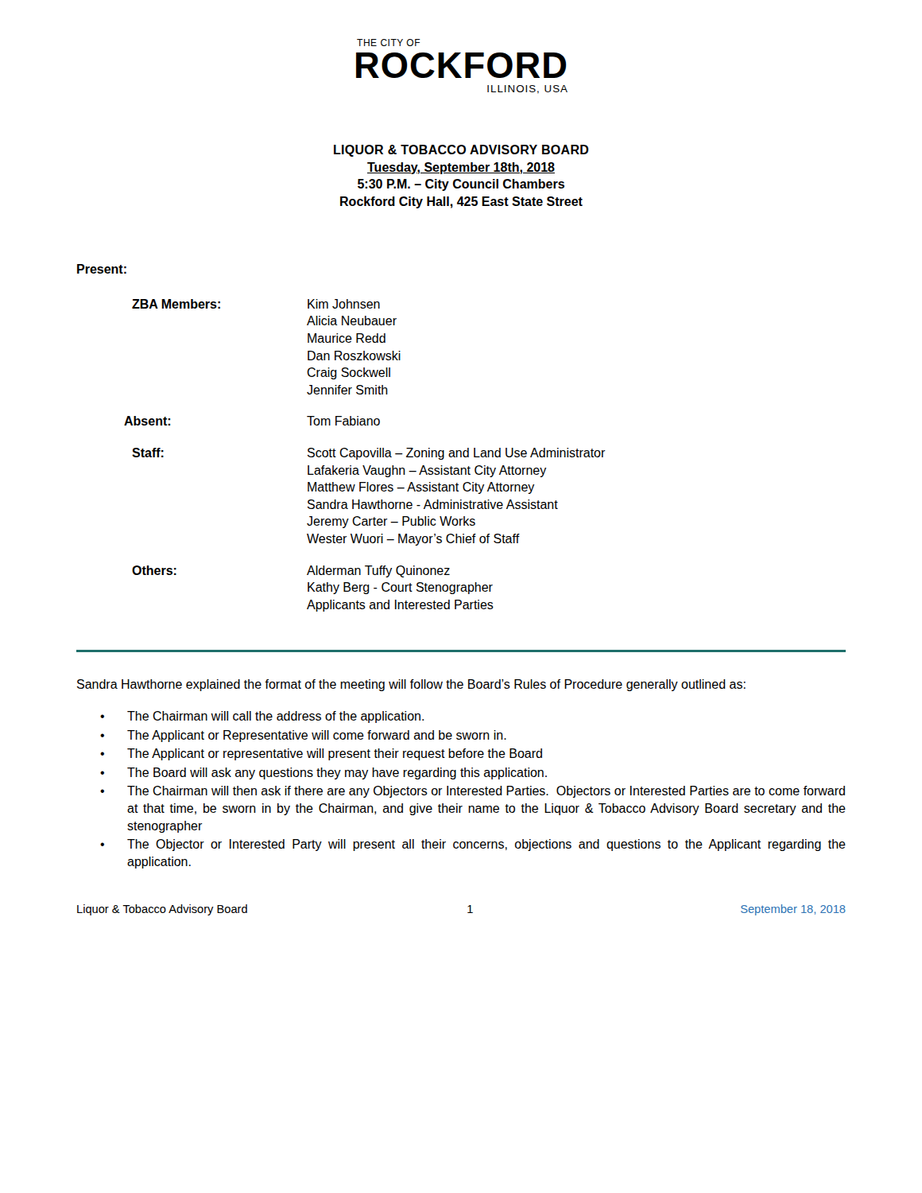THE CITY OF
ROCKFORD
ILLINOIS, USA
LIQUOR & TOBACCO ADVISORY BOARD
Tuesday, September 18th, 2018
5:30 P.M. – City Council Chambers
Rockford City Hall, 425 East State Street
Present:
| ZBA Members: | Kim Johnsen Alicia Neubauer Maurice Redd Dan Roszkowski Craig Sockwell Jennifer Smith |
| Absent: | Tom Fabiano |
| Staff: | Scott Capovilla – Zoning and Land Use Administrator Lafakeria Vaughn – Assistant City Attorney Matthew Flores – Assistant City Attorney Sandra Hawthorne - Administrative Assistant Jeremy Carter – Public Works Wester Wuori – Mayor’s Chief of Staff |
| Others: | Alderman Tuffy Quinonez Kathy Berg - Court Stenographer Applicants and Interested Parties |
Sandra Hawthorne explained the format of the meeting will follow the Board’s Rules of Procedure generally outlined as:
The Chairman will call the address of the application.
The Applicant or Representative will come forward and be sworn in.
The Applicant or representative will present their request before the Board
The Board will ask any questions they may have regarding this application.
The Chairman will then ask if there are any Objectors or Interested Parties. Objectors or Interested Parties are to come forward at that time, be sworn in by the Chairman, and give their name to the Liquor & Tobacco Advisory Board secretary and the stenographer
The Objector or Interested Party will present all their concerns, objections and questions to the Applicant regarding the application.
Liquor & Tobacco Advisory Board
1
September 18, 2018